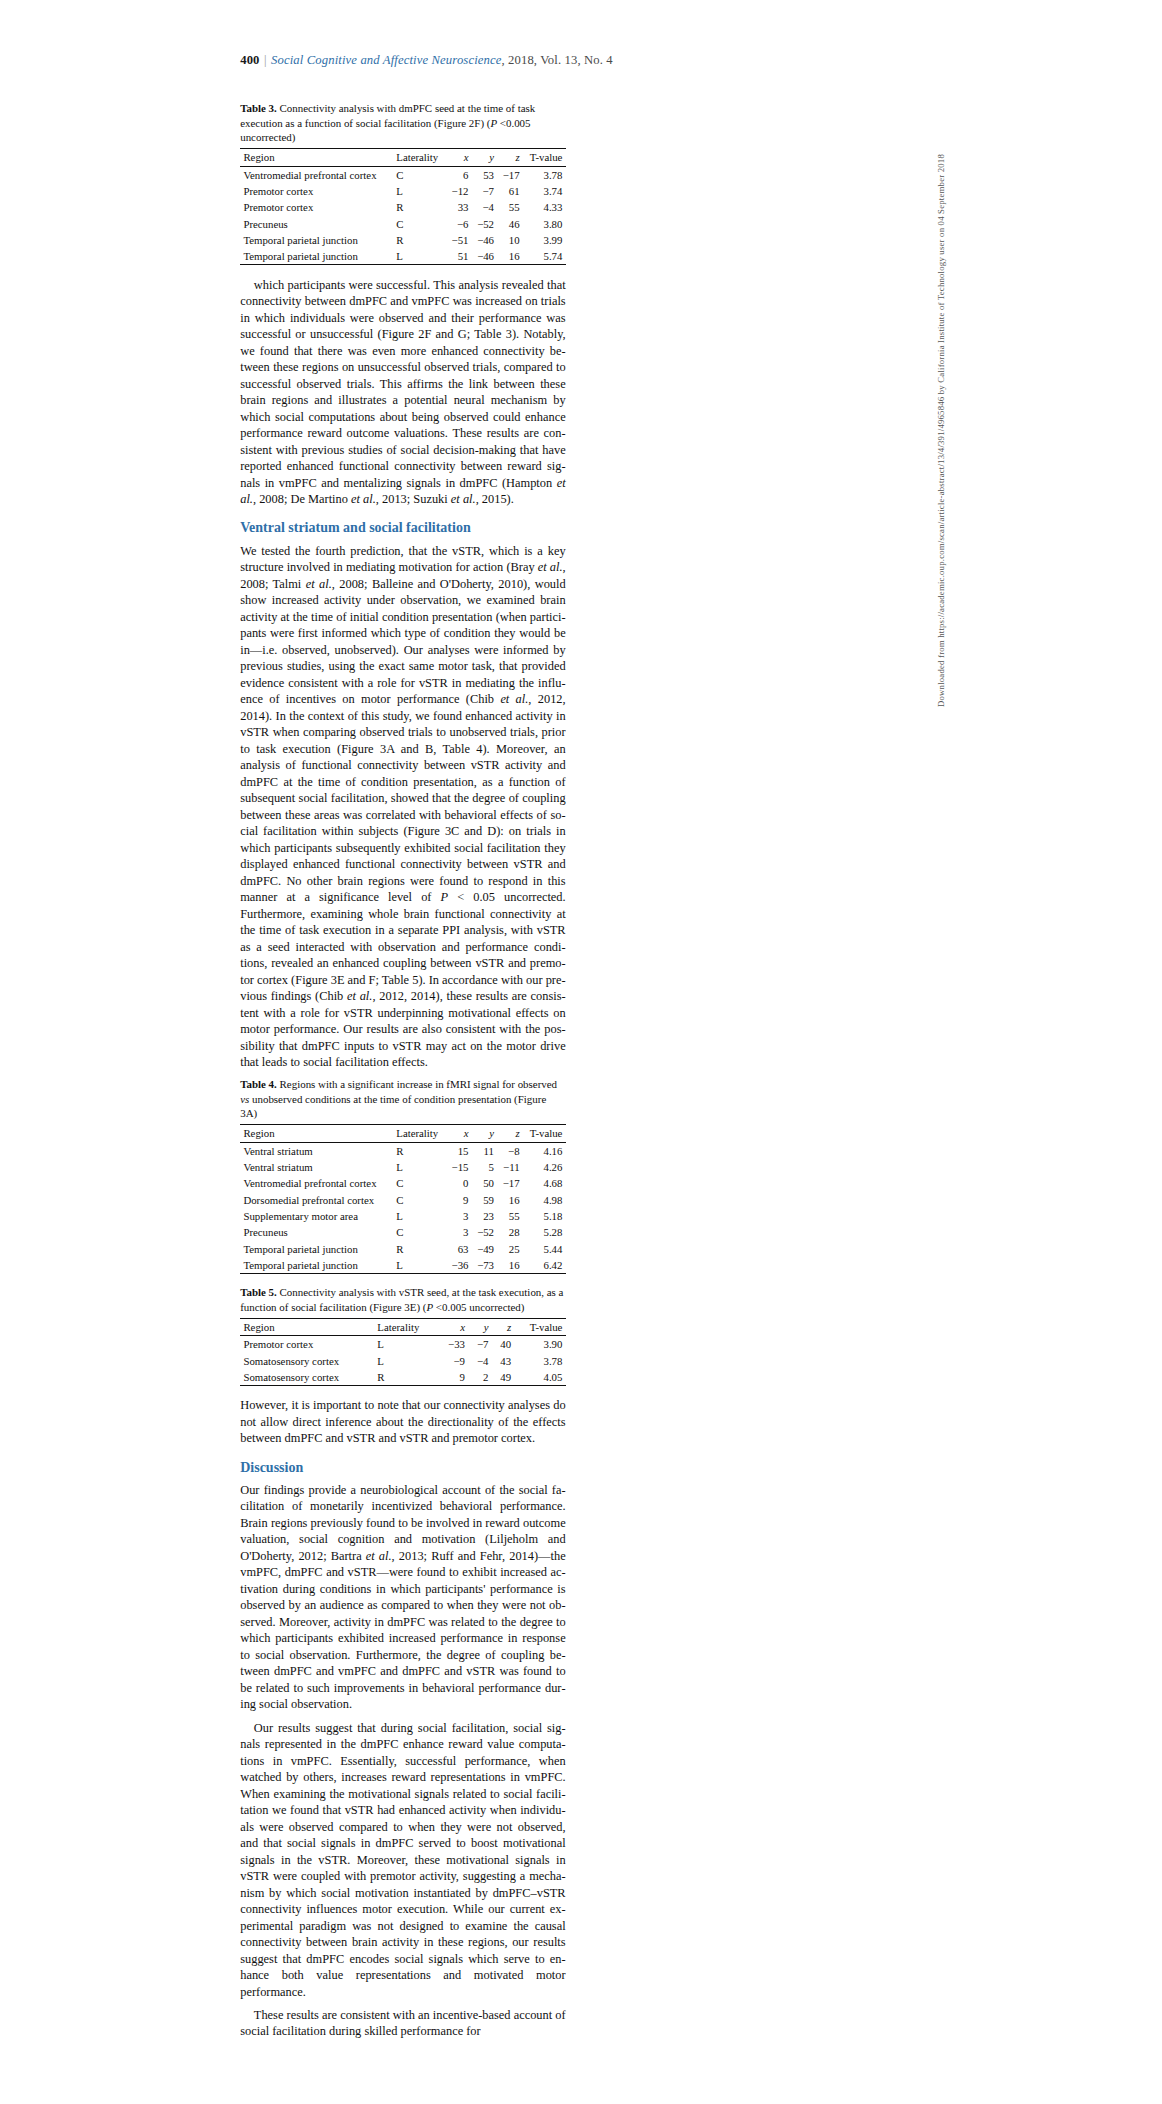400|Social Cognitive and Affective Neuroscience, 2018, Vol. 13, No. 4
Downloaded from https://academic.oup.com/scan/article-abstract/13/4/391/4965846 by California Institute of Technology user on 04 September 2018
Table 3. Connectivity analysis with dmPFC seed at the time of task execution as a function of social facilitation (Figure 2F) (P <0.005 uncorrected)
| Region | Laterality | x | y | z | T-value |
| --- | --- | --- | --- | --- | --- |
| Ventromedial prefrontal cortex | C | 6 | 53 | −17 | 3.78 |
| Premotor cortex | L | −12 | −7 | 61 | 3.74 |
| Premotor cortex | R | 33 | −4 | 55 | 4.33 |
| Precuneus | C | −6 | −52 | 46 | 3.80 |
| Temporal parietal junction | R | −51 | −46 | 10 | 3.99 |
| Temporal parietal junction | L | 51 | −46 | 16 | 5.74 |
which participants were successful. This analysis revealed that connectivity between dmPFC and vmPFC was increased on trials in which individuals were observed and their performance was successful or unsuccessful (Figure 2F and G; Table 3). Notably, we found that there was even more enhanced connectivity between these regions on unsuccessful observed trials, compared to successful observed trials. This affirms the link between these brain regions and illustrates a potential neural mechanism by which social computations about being observed could enhance performance reward outcome valuations. These results are consistent with previous studies of social decision-making that have reported enhanced functional connectivity between reward signals in vmPFC and mentalizing signals in dmPFC (Hampton et al., 2008; De Martino et al., 2013; Suzuki et al., 2015).
Ventral striatum and social facilitation
We tested the fourth prediction, that the vSTR, which is a key structure involved in mediating motivation for action (Bray et al., 2008; Talmi et al., 2008; Balleine and O'Doherty, 2010), would show increased activity under observation, we examined brain activity at the time of initial condition presentation (when participants were first informed which type of condition they would be in—i.e. observed, unobserved). Our analyses were informed by previous studies, using the exact same motor task, that provided evidence consistent with a role for vSTR in mediating the influence of incentives on motor performance (Chib et al., 2012, 2014). In the context of this study, we found enhanced activity in vSTR when comparing observed trials to unobserved trials, prior to task execution (Figure 3A and B, Table 4). Moreover, an analysis of functional connectivity between vSTR activity and dmPFC at the time of condition presentation, as a function of subsequent social facilitation, showed that the degree of coupling between these areas was correlated with behavioral effects of social facilitation within subjects (Figure 3C and D): on trials in which participants subsequently exhibited social facilitation they displayed enhanced functional connectivity between vSTR and dmPFC. No other brain regions were found to respond in this manner at a significance level of P < 0.05 uncorrected. Furthermore, examining whole brain functional connectivity at the time of task execution in a separate PPI analysis, with vSTR as a seed interacted with observation and performance conditions, revealed an enhanced coupling between vSTR and premotor cortex (Figure 3E and F; Table 5). In accordance with our previous findings (Chib et al., 2012, 2014), these results are consistent with a role for vSTR underpinning motivational effects on motor performance. Our results are also consistent with the possibility that dmPFC inputs to vSTR may act on the motor drive that leads to social facilitation effects.
Table 4. Regions with a significant increase in fMRI signal for observed vs unobserved conditions at the time of condition presentation (Figure 3A)
| Region | Laterality | x | y | z | T-value |
| --- | --- | --- | --- | --- | --- |
| Ventral striatum | R | 15 | 11 | −8 | 4.16 |
| Ventral striatum | L | −15 | 5 | −11 | 4.26 |
| Ventromedial prefrontal cortex | C | 0 | 50 | −17 | 4.68 |
| Dorsomedial prefrontal cortex | C | 9 | 59 | 16 | 4.98 |
| Supplementary motor area | L | 3 | 23 | 55 | 5.18 |
| Precuneus | C | 3 | −52 | 28 | 5.28 |
| Temporal parietal junction | R | 63 | −49 | 25 | 5.44 |
| Temporal parietal junction | L | −36 | −73 | 16 | 6.42 |
Table 5. Connectivity analysis with vSTR seed, at the task execution, as a function of social facilitation (Figure 3E) (P <0.005 uncorrected)
| Region | Laterality | x | y | z | T-value |
| --- | --- | --- | --- | --- | --- |
| Premotor cortex | L | −33 | −7 | 40 | 3.90 |
| Somatosensory cortex | L | −9 | −4 | 43 | 3.78 |
| Somatosensory cortex | R | 9 | 2 | 49 | 4.05 |
However, it is important to note that our connectivity analyses do not allow direct inference about the directionality of the effects between dmPFC and vSTR and vSTR and premotor cortex.
Discussion
Our findings provide a neurobiological account of the social facilitation of monetarily incentivized behavioral performance. Brain regions previously found to be involved in reward outcome valuation, social cognition and motivation (Liljeholm and O'Doherty, 2012; Bartra et al., 2013; Ruff and Fehr, 2014)—the vmPFC, dmPFC and vSTR—were found to exhibit increased activation during conditions in which participants' performance is observed by an audience as compared to when they were not observed. Moreover, activity in dmPFC was related to the degree to which participants exhibited increased performance in response to social observation. Furthermore, the degree of coupling between dmPFC and vmPFC and dmPFC and vSTR was found to be related to such improvements in behavioral performance during social observation.
Our results suggest that during social facilitation, social signals represented in the dmPFC enhance reward value computations in vmPFC. Essentially, successful performance, when watched by others, increases reward representations in vmPFC. When examining the motivational signals related to social facilitation we found that vSTR had enhanced activity when individuals were observed compared to when they were not observed, and that social signals in dmPFC served to boost motivational signals in the vSTR. Moreover, these motivational signals in vSTR were coupled with premotor activity, suggesting a mechanism by which social motivation instantiated by dmPFC–vSTR connectivity influences motor execution. While our current experimental paradigm was not designed to examine the causal connectivity between brain activity in these regions, our results suggest that dmPFC encodes social signals which serve to enhance both value representations and motivated motor performance.
These results are consistent with an incentive-based account of social facilitation during skilled performance for